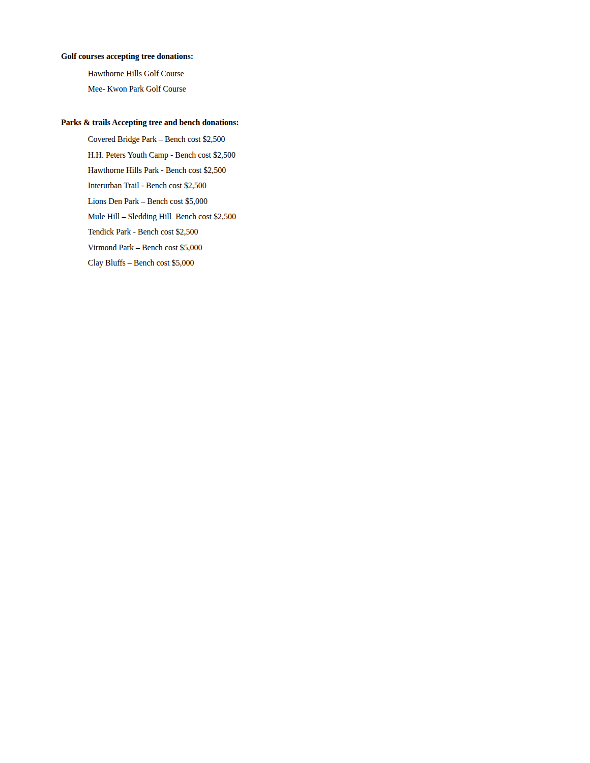Golf courses accepting tree donations:
Hawthorne Hills Golf Course
Mee- Kwon Park Golf Course
Parks & trails Accepting tree and bench donations:
Covered Bridge Park – Bench cost $2,500
H.H. Peters Youth Camp - Bench cost $2,500
Hawthorne Hills Park - Bench cost $2,500
Interurban Trail - Bench cost $2,500
Lions Den Park – Bench cost $5,000
Mule Hill – Sledding Hill Bench cost $2,500
Tendick Park - Bench cost $2,500
Virmond Park – Bench cost $5,000
Clay Bluffs – Bench cost $5,000